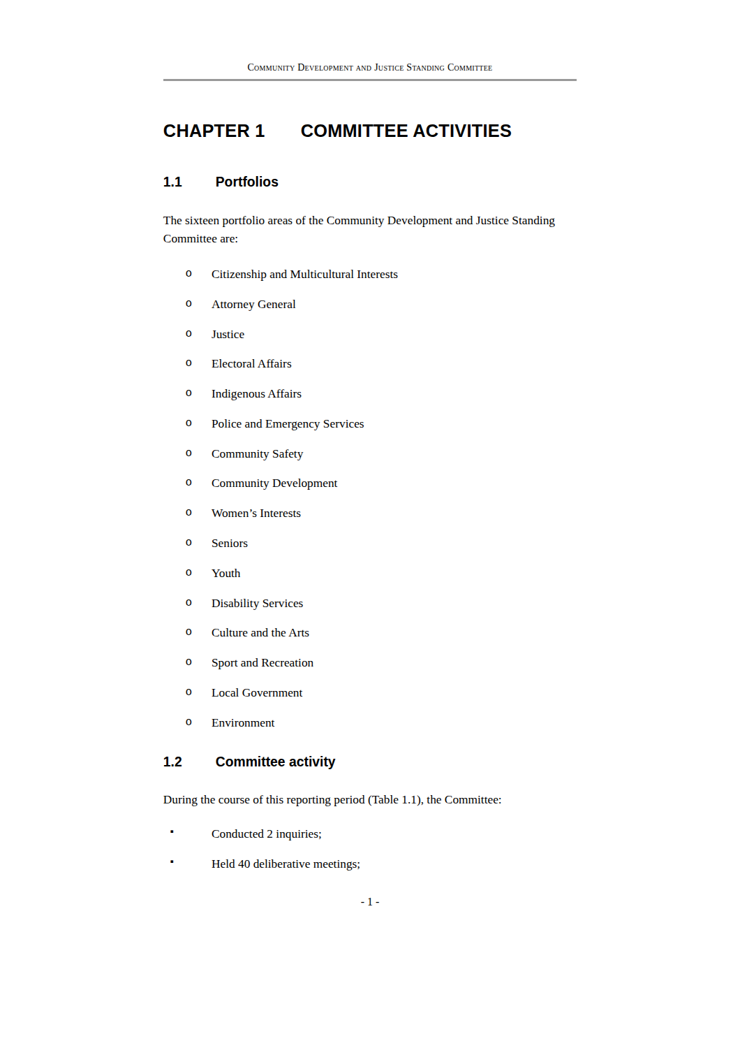Community Development and Justice Standing Committee
CHAPTER 1 COMMITTEE ACTIVITIES
1.1 Portfolios
The sixteen portfolio areas of the Community Development and Justice Standing Committee are:
Citizenship and Multicultural Interests
Attorney General
Justice
Electoral Affairs
Indigenous Affairs
Police and Emergency Services
Community Safety
Community Development
Women’s Interests
Seniors
Youth
Disability Services
Culture and the Arts
Sport and Recreation
Local Government
Environment
1.2 Committee activity
During the course of this reporting period (Table 1.1), the Committee:
Conducted 2 inquiries;
Held 40 deliberative meetings;
- 1 -